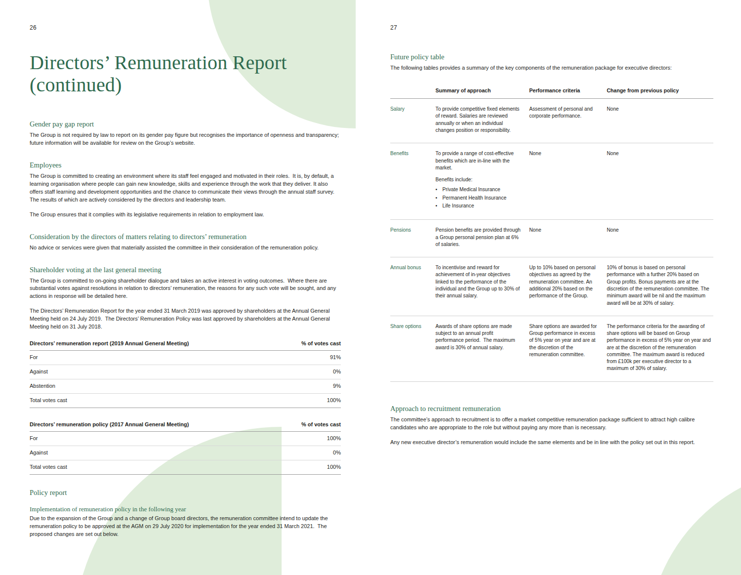26
Directors’ Remuneration Report
(continued)
Gender pay gap report
The Group is not required by law to report on its gender pay figure but recognises the importance of openness and transparency; future information will be available for review on the Group’s website.
Employees
The Group is committed to creating an environment where its staff feel engaged and motivated in their roles. It is, by default, a learning organisation where people can gain new knowledge, skills and experience through the work that they deliver. It also offers staff learning and development opportunities and the chance to communicate their views through the annual staff survey. The results of which are actively considered by the directors and leadership team.
The Group ensures that it complies with its legislative requirements in relation to employment law.
Consideration by the directors of matters relating to directors’ remuneration
No advice or services were given that materially assisted the committee in their consideration of the remuneration policy.
Shareholder voting at the last general meeting
The Group is committed to on-going shareholder dialogue and takes an active interest in voting outcomes. Where there are substantial votes against resolutions in relation to directors’ remuneration, the reasons for any such vote will be sought, and any actions in response will be detailed here.
The Directors’ Remuneration Report for the year ended 31 March 2019 was approved by shareholders at the Annual General Meeting held on 24 July 2019. The Directors’ Remuneration Policy was last approved by shareholders at the Annual General Meeting held on 31 July 2018.
| Directors’ remuneration report (2019 Annual General Meeting) | % of votes cast |
| --- | --- |
| For | 91% |
| Against | 0% |
| Abstention | 9% |
| Total votes cast | 100% |
| Directors’ remuneration policy (2017 Annual General Meeting) | % of votes cast |
| --- | --- |
| For | 100% |
| Against | 0% |
| Total votes cast | 100% |
Policy report
Implementation of remuneration policy in the following year
Due to the expansion of the Group and a change of Group board directors, the remuneration committee intend to update the remuneration policy to be approved at the AGM on 29 July 2020 for implementation for the year ended 31 March 2021. The proposed changes are set out below.
27
Future policy table
The following tables provides a summary of the key components of the remuneration package for executive directors:
| | Summary of approach | Performance criteria | Change from previous policy |
| --- | --- | --- | --- |
| Salary | To provide competitive fixed elements of reward. Salaries are reviewed annually or when an individual changes position or responsibility. | Assessment of personal and corporate performance. | None |
| Benefits | To provide a range of cost-effective benefits which are in-line with the market. Benefits include: Private Medical Insurance Permanent Health Insurance Life Insurance | None | None |
| Pensions | Pension benefits are provided through a Group personal pension plan at 6% of salaries. | None | None |
| Annual bonus | To incentivise and reward for achievement of in-year objectives linked to the performance of the individual and the Group up to 30% of their annual salary. | Up to 10% based on personal objectives as agreed by the remuneration committee. An additional 20% based on the performance of the Group. | 10% of bonus is based on personal performance with a further 20% based on Group profits. Bonus payments are at the discretion of the remuneration committee. The minimum award will be nil and the maximum award will be at 30% of salary. |
| Share options | Awards of share options are made subject to an annual profit performance period. The maximum award is 30% of annual salary. | Share options are awarded for Group performance in excess of 5% year on year and are at the discretion of the remuneration committee. | The performance criteria for the awarding of share options will be based on Group performance in excess of 5% year on year and are at the discretion of the remuneration committee. The maximum award is reduced from £100k per executive director to a maximum of 30% of salary. |
Approach to recruitment remuneration
The committee’s approach to recruitment is to offer a market competitive remuneration package sufficient to attract high calibre candidates who are appropriate to the role but without paying any more than is necessary.
Any new executive director’s remuneration would include the same elements and be in line with the policy set out in this report.